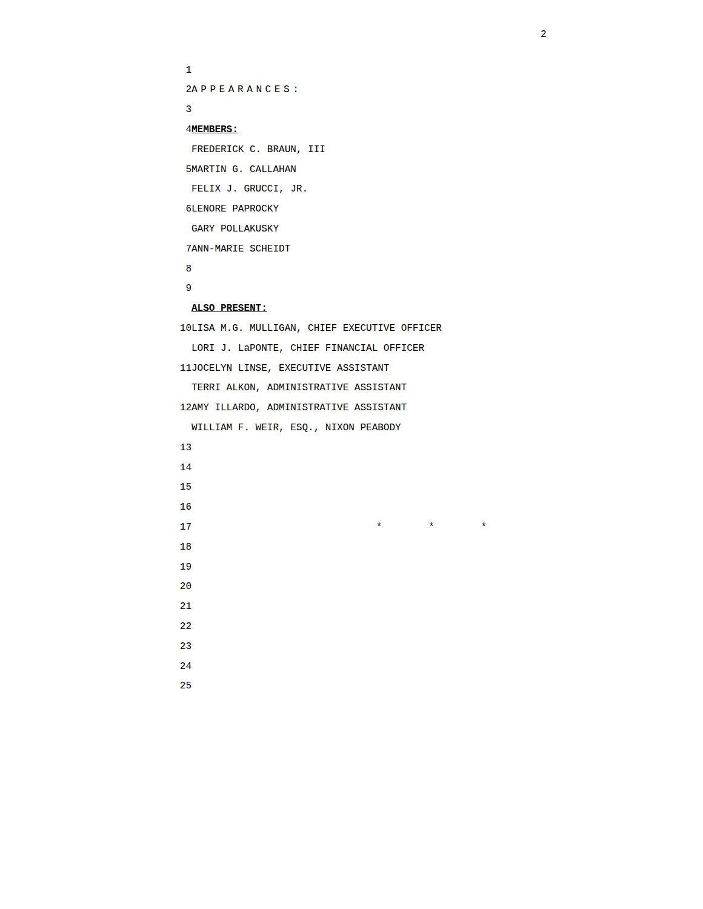2
| 1 | |
| 2 | APPEARANCES: |
| 3 | |
| 4 | MEMBERS: |
| | FREDERICK C. BRAUN, III |
| 5 | MARTIN G. CALLAHAN |
| | FELIX J. GRUCCI, JR. |
| 6 | LENORE PAPROCKY |
| | GARY POLLAKUSKY |
| 7 | ANN-MARIE SCHEIDT |
| 8 | |
| 9 | |
| | ALSO PRESENT: |
| 10 | LISA M.G. MULLIGAN, CHIEF EXECUTIVE OFFICER |
| | LORI J. LaPONTE, CHIEF FINANCIAL OFFICER |
| 11 | JOCELYN LINSE, EXECUTIVE ASSISTANT |
| | TERRI ALKON, ADMINISTRATIVE ASSISTANT |
| 12 | AMY ILLARDO, ADMINISTRATIVE ASSISTANT |
| | WILLIAM F. WEIR, ESQ., NIXON PEABODY |
| 13 | |
| 14 | |
| 15 | |
| 16 | |
| 17 | * * * |
| 18 | |
| 19 | |
| 20 | |
| 21 | |
| 22 | |
| 23 | |
| 24 | |
| 25 | |